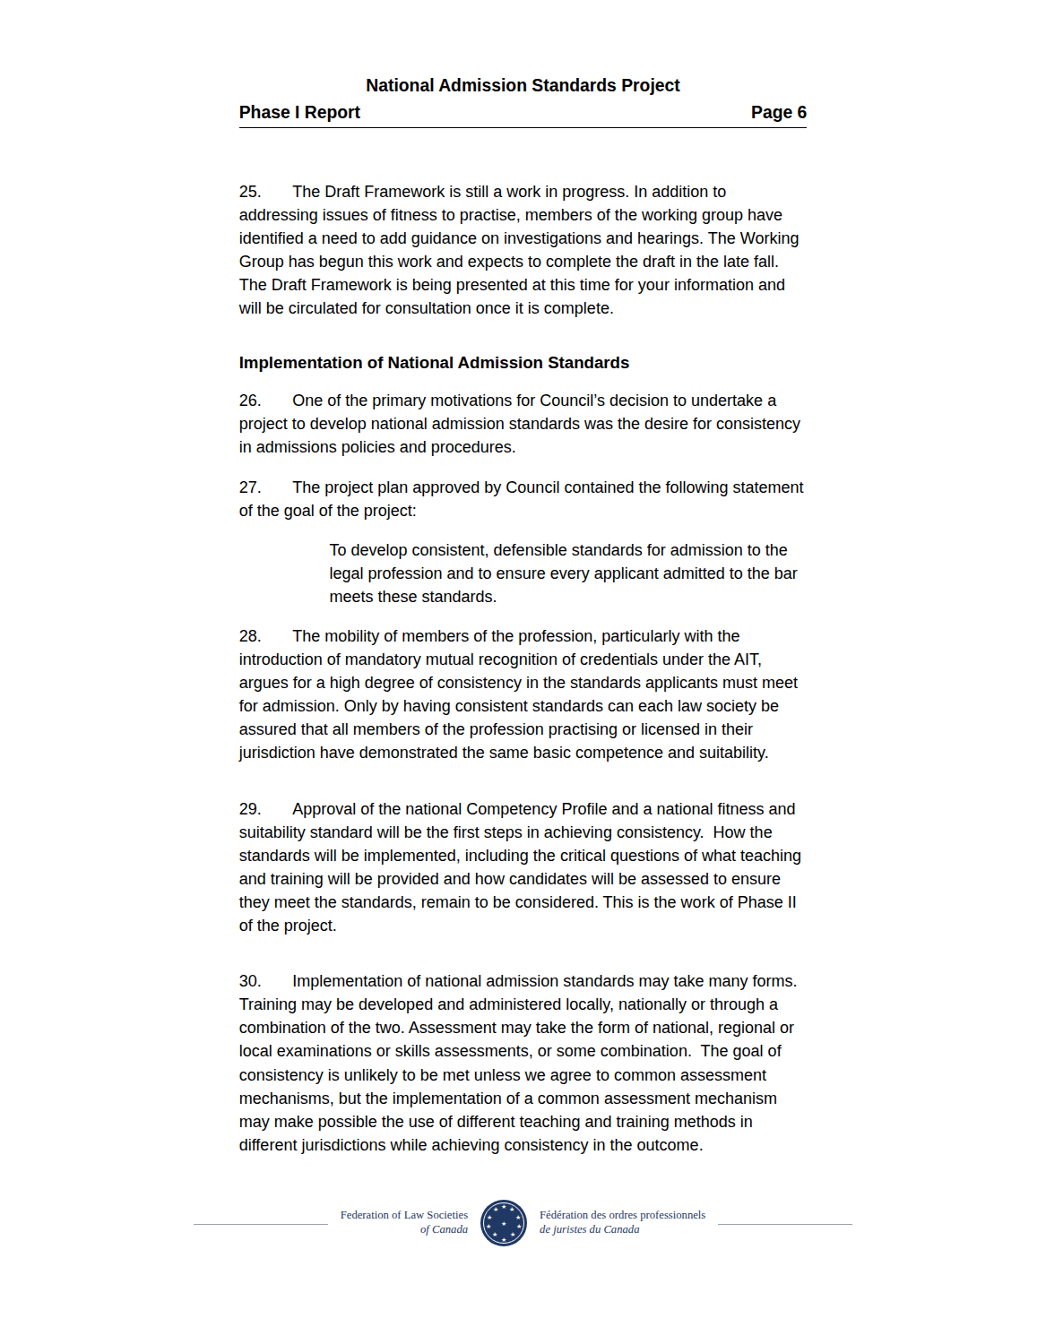National Admission Standards Project
Phase I Report Page 6
25. The Draft Framework is still a work in progress. In addition to addressing issues of fitness to practise, members of the working group have identified a need to add guidance on investigations and hearings. The Working Group has begun this work and expects to complete the draft in the late fall. The Draft Framework is being presented at this time for your information and will be circulated for consultation once it is complete.
Implementation of National Admission Standards
26. One of the primary motivations for Council’s decision to undertake a project to develop national admission standards was the desire for consistency in admissions policies and procedures.
27. The project plan approved by Council contained the following statement of the goal of the project:
To develop consistent, defensible standards for admission to the legal profession and to ensure every applicant admitted to the bar meets these standards.
28. The mobility of members of the profession, particularly with the introduction of mandatory mutual recognition of credentials under the AIT, argues for a high degree of consistency in the standards applicants must meet for admission. Only by having consistent standards can each law society be assured that all members of the profession practising or licensed in their jurisdiction have demonstrated the same basic competence and suitability.
29. Approval of the national Competency Profile and a national fitness and suitability standard will be the first steps in achieving consistency. How the standards will be implemented, including the critical questions of what teaching and training will be provided and how candidates will be assessed to ensure they meet the standards, remain to be considered. This is the work of Phase II of the project.
30. Implementation of national admission standards may take many forms. Training may be developed and administered locally, nationally or through a combination of the two. Assessment may take the form of national, regional or local examinations or skills assessments, or some combination. The goal of consistency is unlikely to be met unless we agree to common assessment mechanisms, but the implementation of a common assessment mechanism may make possible the use of different teaching and training methods in different jurisdictions while achieving consistency in the outcome.
Federation of Law Societies of Canada
★ ★ ★ ★ ★ ★ ★ ★ ★ ★ ★
Fédération des ordres professionnels de juristes du Canada